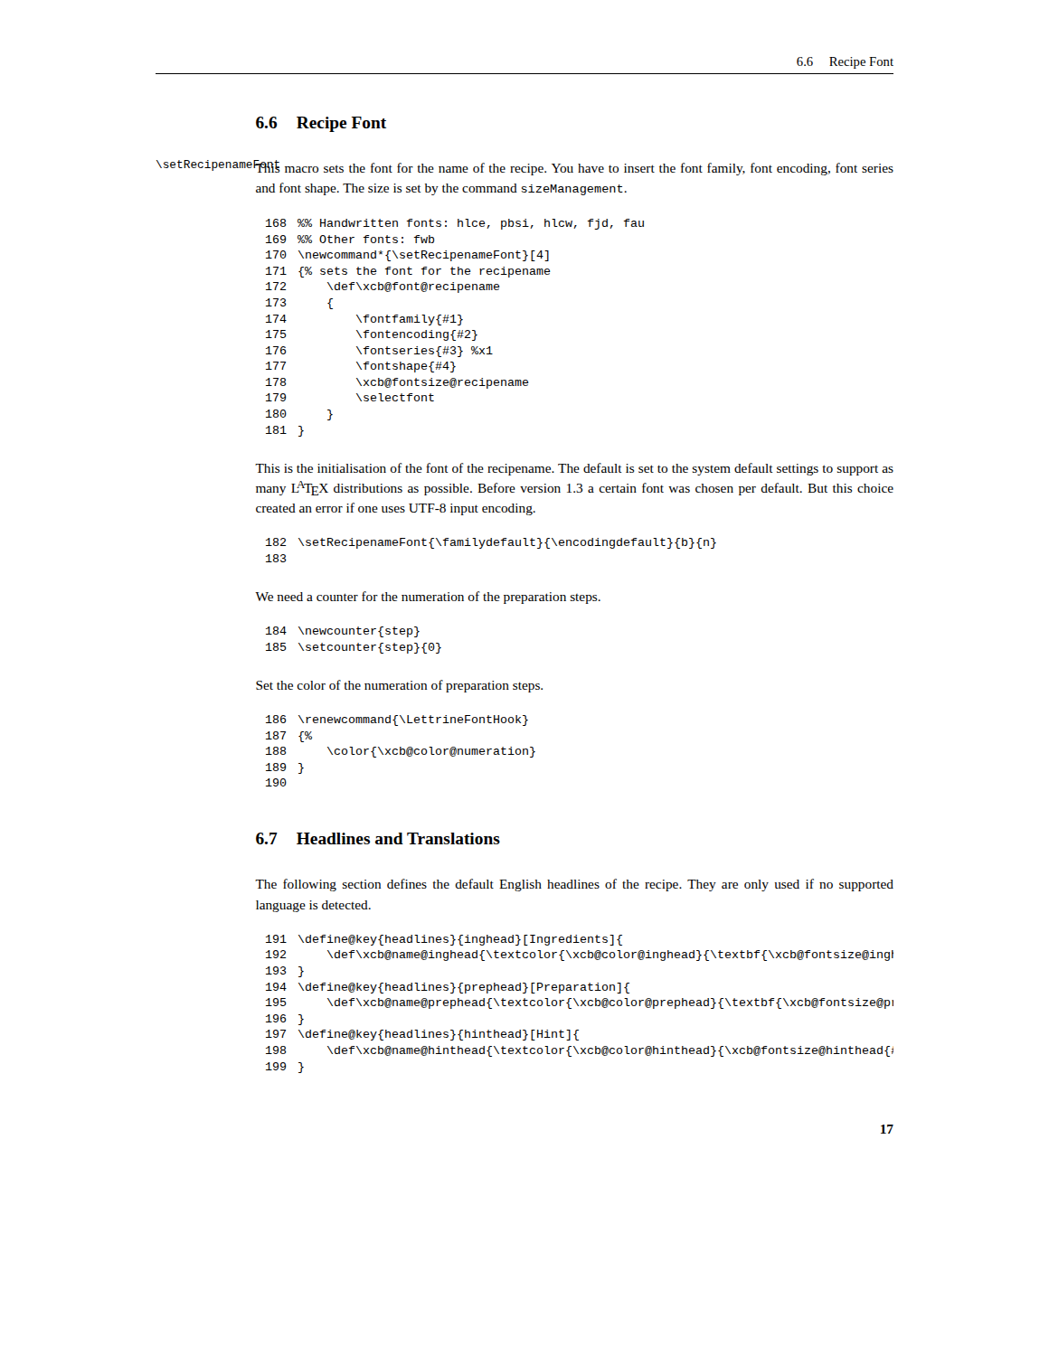6.6 Recipe Font
6.6 Recipe Font
\setRecipenameFont
This macro sets the font for the name of the recipe. You have to insert the font family, font encoding, font series and font shape. The size is set by the command sizeManagement.
168%% Handwritten fonts: hlce, pbsi, hlcw, fjd, fau
169%% Other fonts: fwb
170\newcommand*{\setRecipenameFont}[4]
171{% sets the font for the recipename
172    \def\xcb@font@recipename
173    {
174        \fontfamily{#1}
175        \fontencoding{#2}
176        \fontseries{#3} %x1
177        \fontshape{#4}
178        \xcb@fontsize@recipename
179        \selectfont
180    }
181}
This is the initialisation of the font of the recipename. The default is set to the system default settings to support as many LATEX distributions as possible. Before version 1.3 a certain font was chosen per default. But this choice created an error if one uses UTF-8 input encoding.
182\setRecipenameFont{\familydefault}{\encodingdefault}{b}{n}
183
We need a counter for the numeration of the preparation steps.
184\newcounter{step}
185\setcounter{step}{0}
Set the color of the numeration of preparation steps.
186\renewcommand{\LettrineFontHook}
187{%
188    \color{\xcb@color@numeration}
189}
190
6.7 Headlines and Translations
The following section defines the default English headlines of the recipe. They are only used if no supported language is detected.
191\define@key{headlines}{inghead}[Ingredients]{
192    \def\xcb@name@inghead{\textcolor{\xcb@color@inghead}{\textbf{\xcb@fontsize@inghead{#1}}\ }}
193}
194\define@key{headlines}{prephead}[Preparation]{
195    \def\xcb@name@prephead{\textcolor{\xcb@color@prephead}{\textbf{\xcb@fontsize@prephead{#1}}\ }}
196}
197\define@key{headlines}{hinthead}[Hint]{
198    \def\xcb@name@hinthead{\textcolor{\xcb@color@hinthead}{\xcb@fontsize@hinthead{#1}}}
199}
17